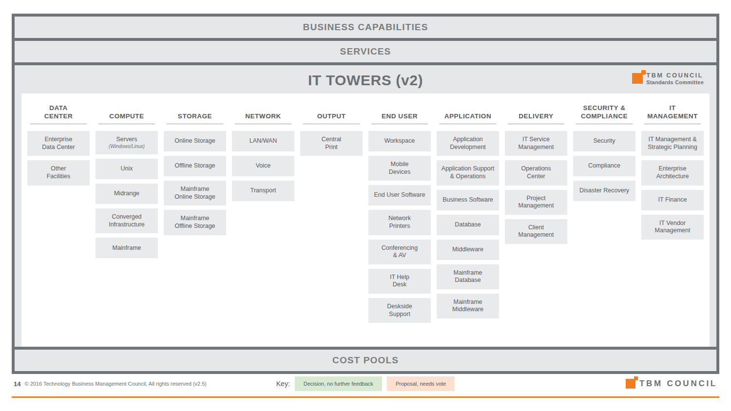BUSINESS CAPABILITIES
SERVICES
IT TOWERS (v2)
TBM COUNCILStandards Committee
DATA
CENTER
Enterprise
Data Center
Other
Facilities
COMPUTE
Servers(Windows/Linux)
Unix
Midrange
Converged
Infrastructure
Mainframe
STORAGE
Online Storage
Offline Storage
Mainframe
Online Storage
Mainframe
Offline Storage
NETWORK
LAN/WAN
Voice
Transport
OUTPUT
Central
Print
END USER
Workspace
Mobile
Devices
End User Software
Network
Printers
Conferencing
& AV
IT Help
Desk
Deskside
Support
APPLICATION
Application
Development
Application Support
& Operations
Business Software
Database
Middleware
Mainframe
Database
Mainframe
Middleware
DELIVERY
IT Service
Management
Operations
Center
Project
Management
Client
Management
SECURITY &
COMPLIANCE
Security
Compliance
Disaster Recovery
IT
MANAGEMENT
IT Management &
Strategic Planning
Enterprise
Architecture
IT Finance
IT Vendor
Management
COST POOLS
14 © 2016 Technology Business Management Council, All rights reserved (v2.5)
Key: Decision, no further feedback Proposal, needs vote
TBM COUNCIL